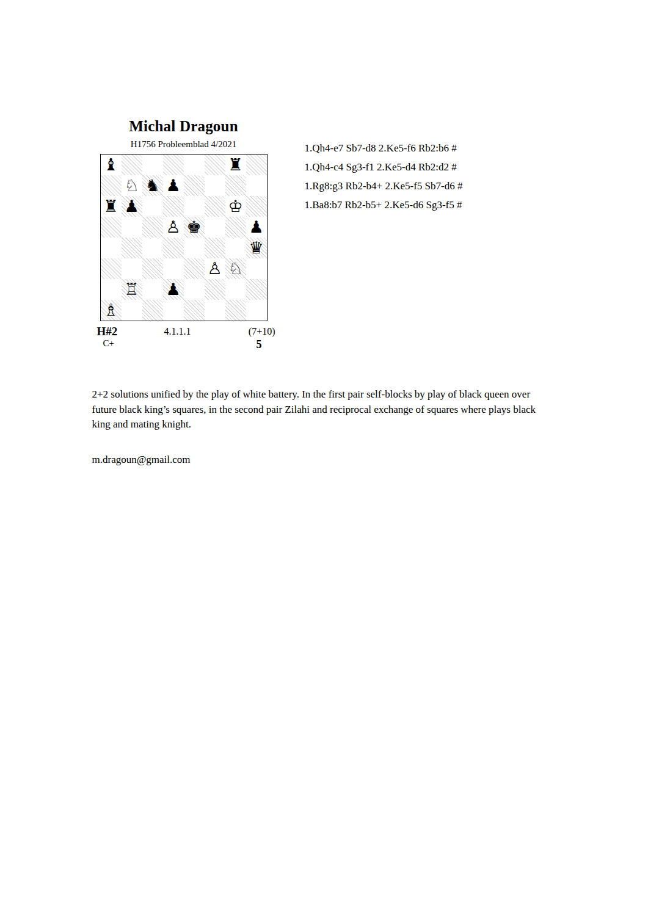Michal Dragoun
H1756 Probleemblad 4/2021
| ♝ | | | | | | ♜ | |
| | ♘ | ♞ | ♟ | | | | |
| ♜ | ♟ | | | | | ♔ | |
| | | | ♙ | ♚ | | | ♟ |
| | | | | | | | ♛ |
| | | | | | ♙ | ♘ | |
| | ♖ | | ♟ | | | | |
| ♗ | | | | | | | |
H#2 C+ 4.1.1.1 (7+10) 5
1.Qh4-e7 Sb7-d8 2.Ke5-f6 Rb2:b6 #
1.Qh4-c4 Sg3-f1 2.Ke5-d4 Rb2:d2 #
1.Rg8:g3 Rb2-b4+ 2.Ke5-f5 Sb7-d6 #
1.Ba8:b7 Rb2-b5+ 2.Ke5-d6 Sg3-f5 #
2+2 solutions unified by the play of white battery. In the first pair self-blocks by play of black queen over future black king’s squares, in the second pair Zilahi and reciprocal exchange of squares where plays black king and mating knight.
m.dragoun@gmail.com